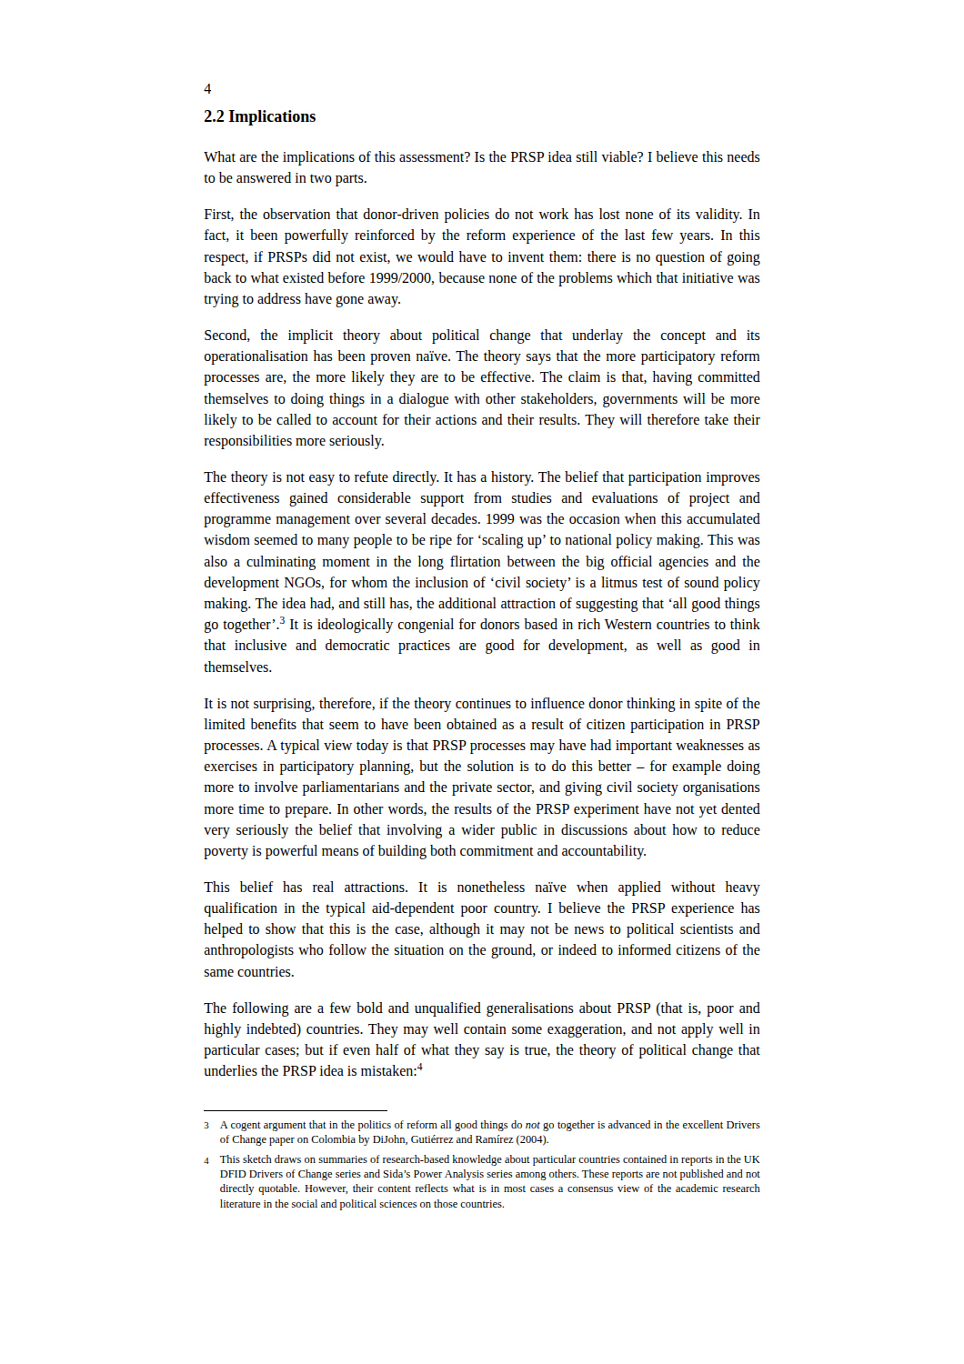4
2.2 Implications
What are the implications of this assessment? Is the PRSP idea still viable? I believe this needs to be answered in two parts.
First, the observation that donor-driven policies do not work has lost none of its validity. In fact, it been powerfully reinforced by the reform experience of the last few years. In this respect, if PRSPs did not exist, we would have to invent them: there is no question of going back to what existed before 1999/2000, because none of the problems which that initiative was trying to address have gone away.
Second, the implicit theory about political change that underlay the concept and its operationalisation has been proven naïve. The theory says that the more participatory reform processes are, the more likely they are to be effective. The claim is that, having committed themselves to doing things in a dialogue with other stakeholders, governments will be more likely to be called to account for their actions and their results. They will therefore take their responsibilities more seriously.
The theory is not easy to refute directly. It has a history. The belief that participation improves effectiveness gained considerable support from studies and evaluations of project and programme management over several decades. 1999 was the occasion when this accumulated wisdom seemed to many people to be ripe for ‘scaling up’ to national policy making. This was also a culminating moment in the long flirtation between the big official agencies and the development NGOs, for whom the inclusion of ‘civil society’ is a litmus test of sound policy making. The idea had, and still has, the additional attraction of suggesting that ‘all good things go together’.3 It is ideologically congenial for donors based in rich Western countries to think that inclusive and democratic practices are good for development, as well as good in themselves.
It is not surprising, therefore, if the theory continues to influence donor thinking in spite of the limited benefits that seem to have been obtained as a result of citizen participation in PRSP processes. A typical view today is that PRSP processes may have had important weaknesses as exercises in participatory planning, but the solution is to do this better – for example doing more to involve parliamentarians and the private sector, and giving civil society organisations more time to prepare. In other words, the results of the PRSP experiment have not yet dented very seriously the belief that involving a wider public in discussions about how to reduce poverty is powerful means of building both commitment and accountability.
This belief has real attractions. It is nonetheless naïve when applied without heavy qualification in the typical aid-dependent poor country. I believe the PRSP experience has helped to show that this is the case, although it may not be news to political scientists and anthropologists who follow the situation on the ground, or indeed to informed citizens of the same countries.
The following are a few bold and unqualified generalisations about PRSP (that is, poor and highly indebted) countries. They may well contain some exaggeration, and not apply well in particular cases; but if even half of what they say is true, the theory of political change that underlies the PRSP idea is mistaken:4
3
A cogent argument that in the politics of reform all good things do not go together is advanced in the excellent Drivers of Change paper on Colombia by DiJohn, Gutiérrez and Ramírez (2004).
4
This sketch draws on summaries of research-based knowledge about particular countries contained in reports in the UK DFID Drivers of Change series and Sida’s Power Analysis series among others. These reports are not published and not directly quotable. However, their content reflects what is in most cases a consensus view of the academic research literature in the social and political sciences on those countries.